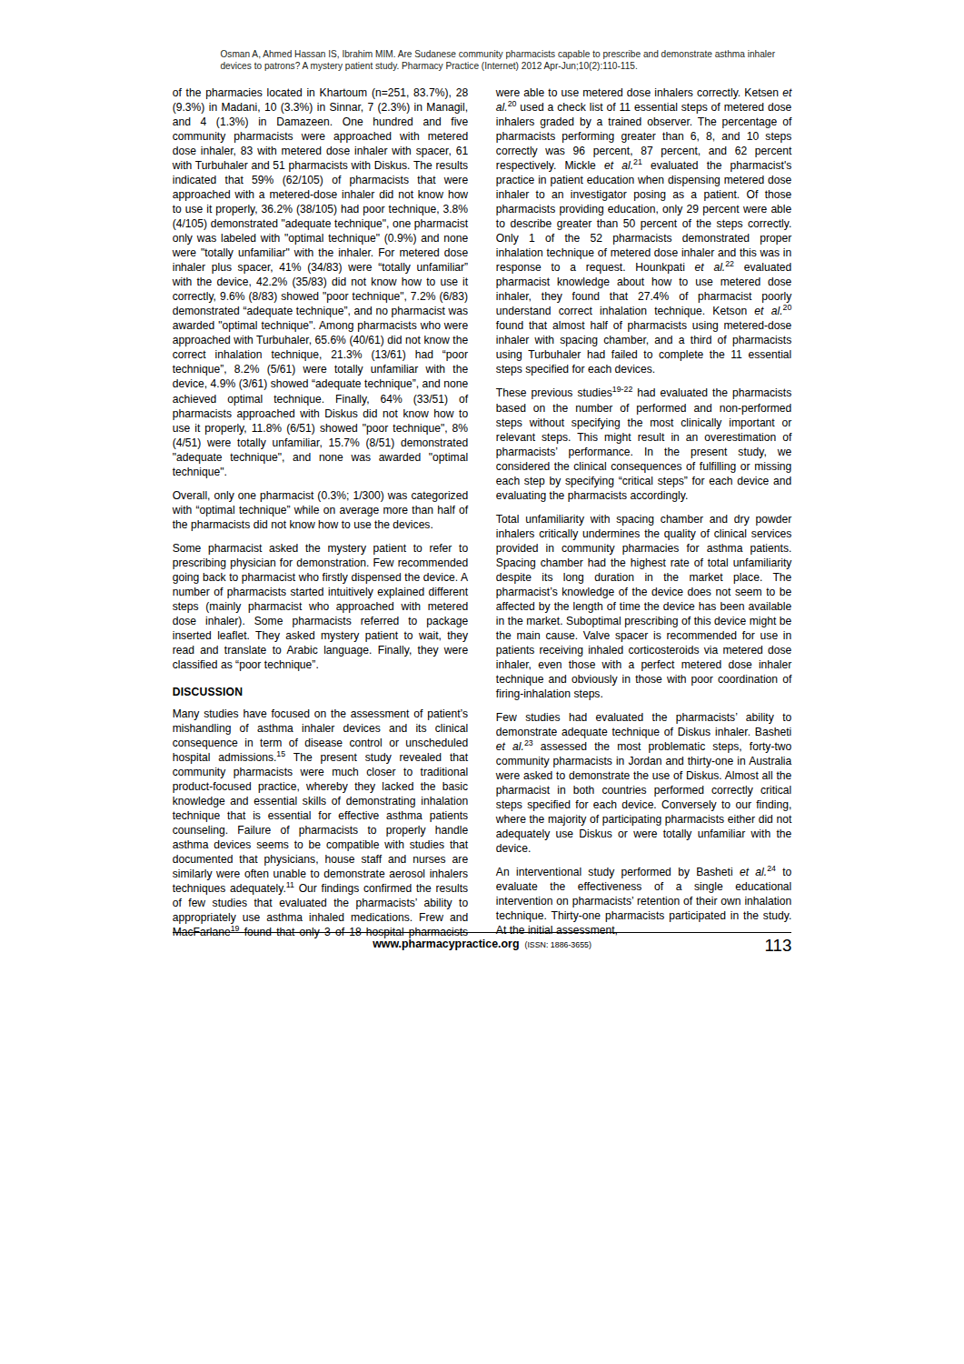Osman A, Ahmed Hassan IS, Ibrahim MIM. Are Sudanese community pharmacists capable to prescribe and demonstrate asthma inhaler devices to patrons? A mystery patient study. Pharmacy Practice (Internet) 2012 Apr-Jun;10(2):110-115.
of the pharmacies located in Khartoum (n=251, 83.7%), 28 (9.3%) in Madani, 10 (3.3%) in Sinnar, 7 (2.3%) in Managil, and 4 (1.3%) in Damazeen. One hundred and five community pharmacists were approached with metered dose inhaler, 83 with metered dose inhaler with spacer, 61 with Turbuhaler and 51 pharmacists with Diskus. The results indicated that 59% (62/105) of pharmacists that were approached with a metered-dose inhaler did not know how to use it properly, 36.2% (38/105) had poor technique, 3.8% (4/105) demonstrated "adequate technique", one pharmacist only was labeled with "optimal technique" (0.9%) and none were "totally unfamiliar" with the inhaler. For metered dose inhaler plus spacer, 41% (34/83) were “totally unfamiliar” with the device, 42.2% (35/83) did not know how to use it correctly, 9.6% (8/83) showed "poor technique", 7.2% (6/83) demonstrated “adequate technique”, and no pharmacist was awarded "optimal technique". Among pharmacists who were approached with Turbuhaler, 65.6% (40/61) did not know the correct inhalation technique, 21.3% (13/61) had “poor technique”, 8.2% (5/61) were totally unfamiliar with the device, 4.9% (3/61) showed “adequate technique”, and none achieved optimal technique. Finally, 64% (33/51) of pharmacists approached with Diskus did not know how to use it properly, 11.8% (6/51) showed "poor technique", 8% (4/51) were totally unfamiliar, 15.7% (8/51) demonstrated "adequate technique", and none was awarded "optimal technique".
Overall, only one pharmacist (0.3%; 1/300) was categorized with “optimal technique” while on average more than half of the pharmacists did not know how to use the devices.
Some pharmacist asked the mystery patient to refer to prescribing physician for demonstration. Few recommended going back to pharmacist who firstly dispensed the device. A number of pharmacists started intuitively explained different steps (mainly pharmacist who approached with metered dose inhaler). Some pharmacists referred to package inserted leaflet. They asked mystery patient to wait, they read and translate to Arabic language. Finally, they were classified as “poor technique”.
DISCUSSION
Many studies have focused on the assessment of patient’s mishandling of asthma inhaler devices and its clinical consequence in term of disease control or unscheduled hospital admissions.15 The present study revealed that community pharmacists were much closer to traditional product-focused practice, whereby they lacked the basic knowledge and essential skills of demonstrating inhalation technique that is essential for effective asthma patients counseling. Failure of pharmacists to properly handle asthma devices seems to be compatible with studies that documented that physicians, house staff and nurses are similarly were often unable to demonstrate aerosol inhalers techniques adequately.11 Our findings confirmed the results of few studies that evaluated the pharmacists’ ability to appropriately use asthma inhaled medications. Frew and MacFarlane19 found that only 3 of 18 hospital pharmacists were able to use metered dose inhalers correctly. Ketsen et al.20 used a check list of 11 essential steps of metered dose inhalers graded by a trained observer. The percentage of pharmacists performing greater than 6, 8, and 10 steps correctly was 96 percent, 87 percent, and 62 percent respectively. Mickle et al.21 evaluated the pharmacist's practice in patient education when dispensing metered dose inhaler to an investigator posing as a patient. Of those pharmacists providing education, only 29 percent were able to describe greater than 50 percent of the steps correctly. Only 1 of the 52 pharmacists demonstrated proper inhalation technique of metered dose inhaler and this was in response to a request. Hounkpati et al.22 evaluated pharmacist knowledge about how to use metered dose inhaler, they found that 27.4% of pharmacist poorly understand correct inhalation technique. Ketson et al.20 found that almost half of pharmacists using metered-dose inhaler with spacing chamber, and a third of pharmacists using Turbuhaler had failed to complete the 11 essential steps specified for each devices.
These previous studies19-22 had evaluated the pharmacists based on the number of performed and non-performed steps without specifying the most clinically important or relevant steps. This might result in an overestimation of pharmacists’ performance. In the present study, we considered the clinical consequences of fulfilling or missing each step by specifying “critical steps” for each device and evaluating the pharmacists accordingly.
Total unfamiliarity with spacing chamber and dry powder inhalers critically undermines the quality of clinical services provided in community pharmacies for asthma patients. Spacing chamber had the highest rate of total unfamiliarity despite its long duration in the market place. The pharmacist’s knowledge of the device does not seem to be affected by the length of time the device has been available in the market. Suboptimal prescribing of this device might be the main cause. Valve spacer is recommended for use in patients receiving inhaled corticosteroids via metered dose inhaler, even those with a perfect metered dose inhaler technique and obviously in those with poor coordination of firing-inhalation steps.
Few studies had evaluated the pharmacists’ ability to demonstrate adequate technique of Diskus inhaler. Basheti et al.23 assessed the most problematic steps, forty-two community pharmacists in Jordan and thirty-one in Australia were asked to demonstrate the use of Diskus. Almost all the pharmacist in both countries performed correctly critical steps specified for each device. Conversely to our finding, where the majority of participating pharmacists either did not adequately use Diskus or were totally unfamiliar with the device.
An interventional study performed by Basheti et al.24 to evaluate the effectiveness of a single educational intervention on pharmacists’ retention of their own inhalation technique. Thirty-one pharmacists participated in the study. At the initial assessment,
www.pharmacypractice.org(ISSN: 1886-3655) 113